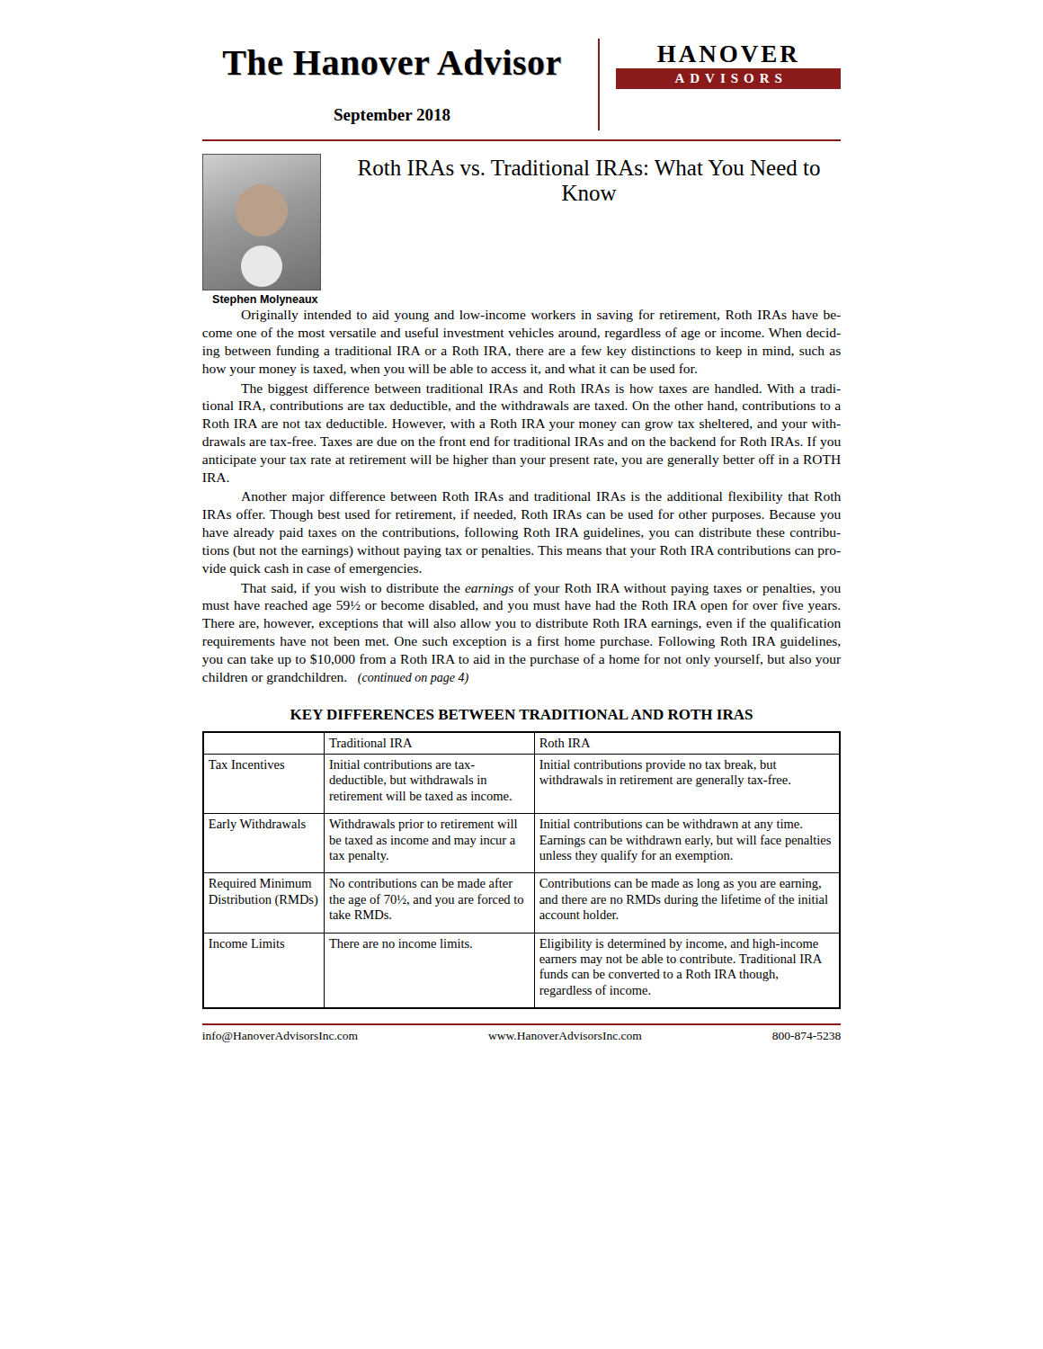The Hanover Advisor
September 2018
HANOVER
ADVISORS
Stephen Molyneaux
Roth IRAs vs. Traditional IRAs: What You Need to Know
Originally intended to aid young and low-income workers in saving for retirement, Roth IRAs have become one of the most versatile and useful investment vehicles around, regardless of age or income. When deciding between funding a traditional IRA or a Roth IRA, there are a few key distinctions to keep in mind, such as how your money is taxed, when you will be able to access it, and what it can be used for.
The biggest difference between traditional IRAs and Roth IRAs is how taxes are handled. With a traditional IRA, contributions are tax deductible, and the withdrawals are taxed. On the other hand, contributions to a Roth IRA are not tax deductible. However, with a Roth IRA your money can grow tax sheltered, and your withdrawals are tax-free. Taxes are due on the front end for traditional IRAs and on the backend for Roth IRAs. If you anticipate your tax rate at retirement will be higher than your present rate, you are generally better off in a ROTH IRA.
Another major difference between Roth IRAs and traditional IRAs is the additional flexibility that Roth IRAs offer. Though best used for retirement, if needed, Roth IRAs can be used for other purposes. Because you have already paid taxes on the contributions, following Roth IRA guidelines, you can distribute these contributions (but not the earnings) without paying tax or penalties. This means that your Roth IRA contributions can provide quick cash in case of emergencies.
That said, if you wish to distribute the earnings of your Roth IRA without paying taxes or penalties, you must have reached age 59½ or become disabled, and you must have had the Roth IRA open for over five years. There are, however, exceptions that will also allow you to distribute Roth IRA earnings, even if the qualification requirements have not been met. One such exception is a first home purchase. Following Roth IRA guidelines, you can take up to $10,000 from a Roth IRA to aid in the purchase of a home for not only yourself, but also your children or grandchildren. (continued on page 4)
KEY DIFFERENCES BETWEEN TRADITIONAL AND ROTH IRAS
| | Traditional IRA | Roth IRA |
| --- | --- | --- |
| Tax Incentives | Initial contributions are tax-deductible, but withdrawals in retirement will be taxed as income. | Initial contributions provide no tax break, but withdrawals in retirement are generally tax-free. |
| Early Withdrawals | Withdrawals prior to retirement will be taxed as income and may incur a tax penalty. | Initial contributions can be withdrawn at any time. Earnings can be withdrawn early, but will face penalties unless they qualify for an exemption. |
| Required Minimum Distribution (RMDs) | No contributions can be made after the age of 70½, and you are forced to take RMDs. | Contributions can be made as long as you are earning, and there are no RMDs during the lifetime of the initial account holder. |
| Income Limits | There are no income limits. | Eligibility is determined by income, and high-income earners may not be able to contribute. Traditional IRA funds can be converted to a Roth IRA though, regardless of income. |
info@HanoverAdvisorsInc.com www.HanoverAdvisorsInc.com 800-874-5238